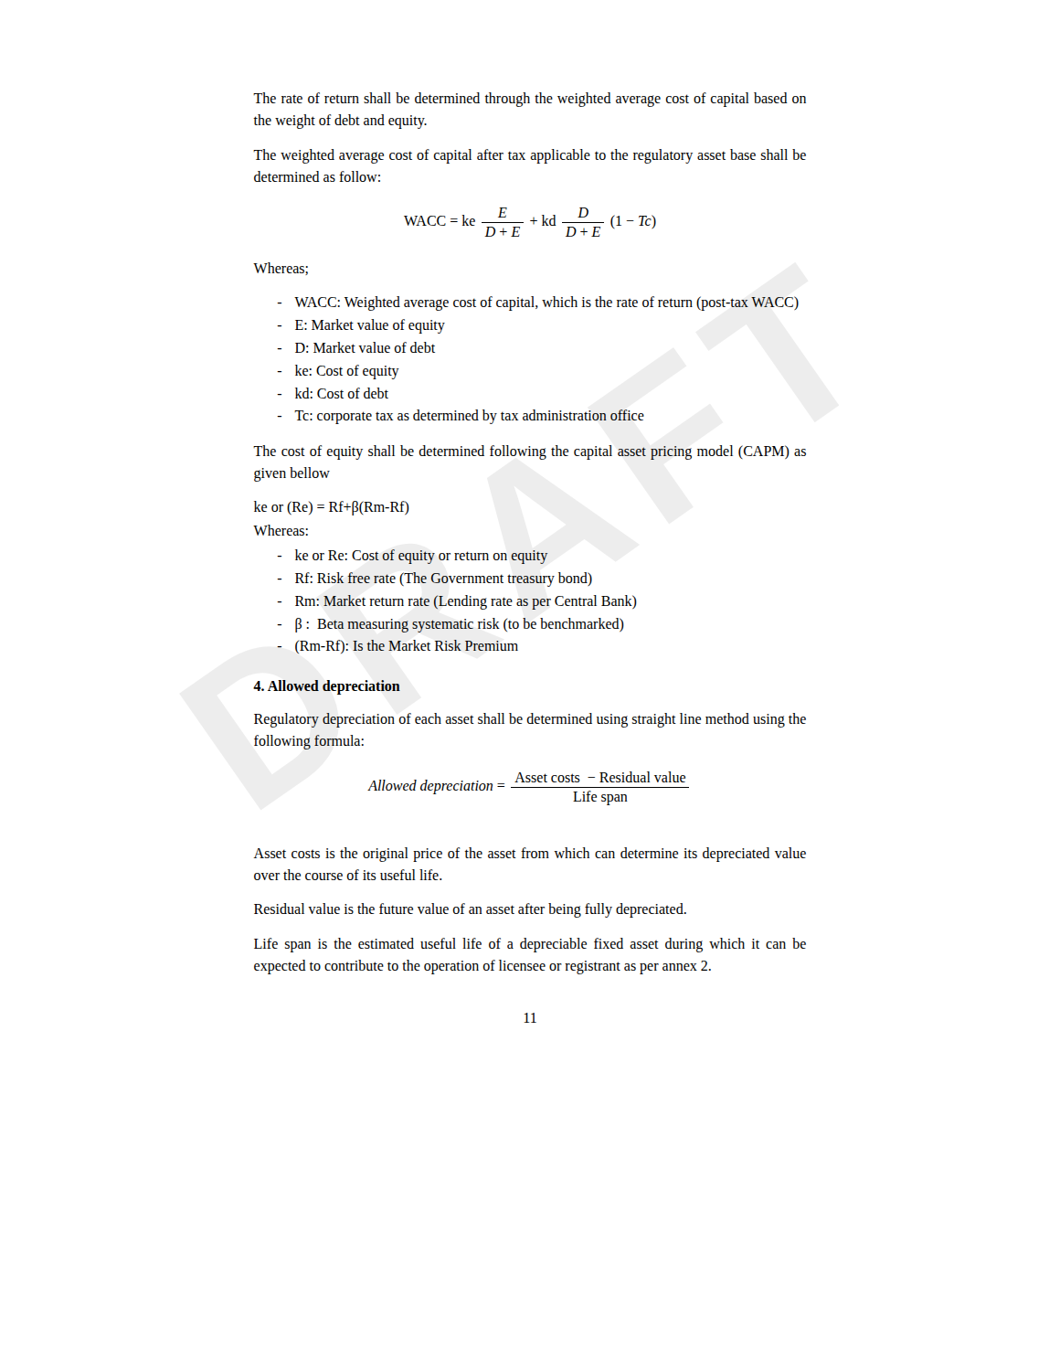DRAFT
The rate of return shall be determined through the weighted average cost of capital based on the weight of debt and equity.
The weighted average cost of capital after tax applicable to the regulatory asset base shall be determined as follow:
WACC = ke ED + E + kd DD + E (1 − Tc)
Whereas;
WACC: Weighted average cost of capital, which is the rate of return (post-tax WACC)
E: Market value of equity
D: Market value of debt
ke: Cost of equity
kd: Cost of debt
Tc: corporate tax as determined by tax administration office
The cost of equity shall be determined following the capital asset pricing model (CAPM) as given bellow
ke or (Re) = Rf+β(Rm-Rf)
Whereas:
ke or Re: Cost of equity or return on equity
Rf: Risk free rate (The Government treasury bond)
Rm: Market return rate (Lending rate as per Central Bank)
β : Beta measuring systematic risk (to be benchmarked)
(Rm-Rf): Is the Market Risk Premium
4. Allowed depreciation
Regulatory depreciation of each asset shall be determined using straight line method using the following formula:
Allowed depreciation = Asset costs − Residual value Life span
Asset costs is the original price of the asset from which can determine its depreciated value over the course of its useful life.
Residual value is the future value of an asset after being fully depreciated.
Life span is the estimated useful life of a depreciable fixed asset during which it can be expected to contribute to the operation of licensee or registrant as per annex 2.
11